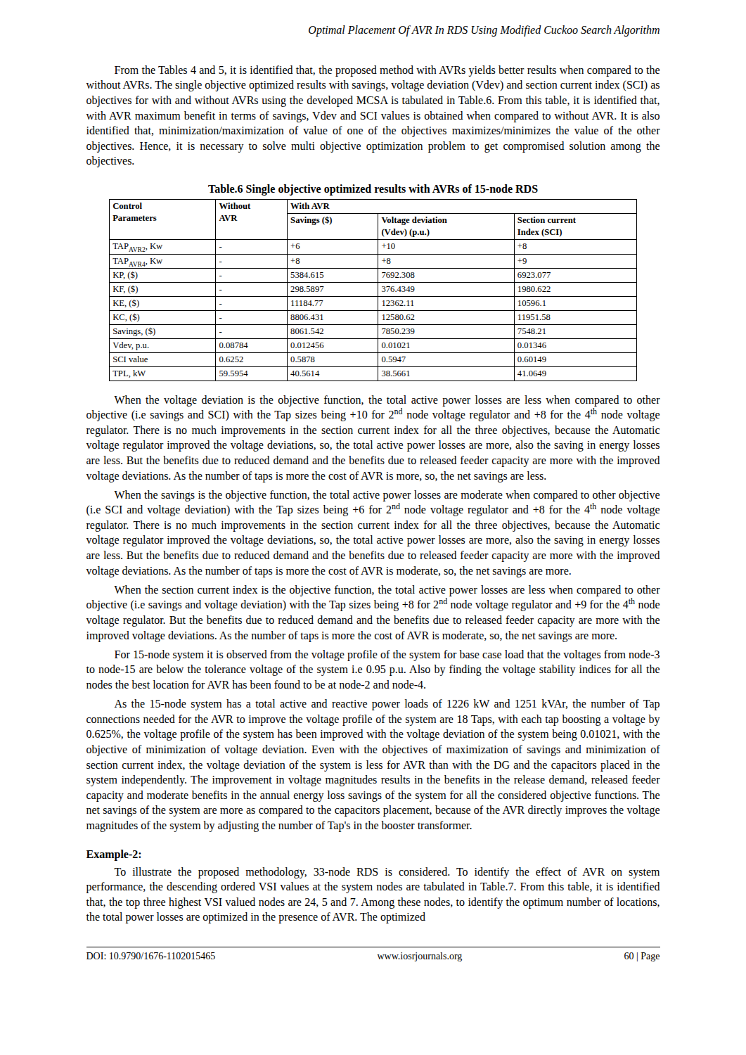Optimal Placement Of AVR In RDS Using Modified Cuckoo Search Algorithm
From the Tables 4 and 5, it is identified that, the proposed method with AVRs yields better results when compared to the without AVRs. The single objective optimized results with savings, voltage deviation (Vdev) and section current index (SCI) as objectives for with and without AVRs using the developed MCSA is tabulated in Table.6. From this table, it is identified that, with AVR maximum benefit in terms of savings, Vdev and SCI values is obtained when compared to without AVR. It is also identified that, minimization/maximization of value of one of the objectives maximizes/minimizes the value of the other objectives. Hence, it is necessary to solve multi objective optimization problem to get compromised solution among the objectives.
Table.6 Single objective optimized results with AVRs of 15-node RDS
| Control Parameters | Without AVR | With AVR |
| --- | --- | --- |
| Savings ($) | Voltage deviation (Vdev) (p.u.) | Section current Index (SCI) |
| TAP AVR2 , Kw | - | +6 | +10 | +8 |
| TAP AVR4 , Kw | - | +8 | +8 | +9 |
| KP, ($) | - | 5384.615 | 7692.308 | 6923.077 |
| KF, ($) | - | 298.5897 | 376.4349 | 1980.622 |
| KE, ($) | - | 11184.77 | 12362.11 | 10596.1 |
| KC, ($) | - | 8806.431 | 12580.62 | 11951.58 |
| Savings, ($) | - | 8061.542 | 7850.239 | 7548.21 |
| Vdev, p.u. | 0.08784 | 0.012456 | 0.01021 | 0.01346 |
| SCI value | 0.6252 | 0.5878 | 0.5947 | 0.60149 |
| TPL, kW | 59.5954 | 40.5614 | 38.5661 | 41.0649 |
When the voltage deviation is the objective function, the total active power losses are less when compared to other objective (i.e savings and SCI) with the Tap sizes being +10 for 2nd node voltage regulator and +8 for the 4th node voltage regulator. There is no much improvements in the section current index for all the three objectives, because the Automatic voltage regulator improved the voltage deviations, so, the total active power losses are more, also the saving in energy losses are less. But the benefits due to reduced demand and the benefits due to released feeder capacity are more with the improved voltage deviations. As the number of taps is more the cost of AVR is more, so, the net savings are less.
When the savings is the objective function, the total active power losses are moderate when compared to other objective (i.e SCI and voltage deviation) with the Tap sizes being +6 for 2nd node voltage regulator and +8 for the 4th node voltage regulator. There is no much improvements in the section current index for all the three objectives, because the Automatic voltage regulator improved the voltage deviations, so, the total active power losses are more, also the saving in energy losses are less. But the benefits due to reduced demand and the benefits due to released feeder capacity are more with the improved voltage deviations. As the number of taps is more the cost of AVR is moderate, so, the net savings are more.
When the section current index is the objective function, the total active power losses are less when compared to other objective (i.e savings and voltage deviation) with the Tap sizes being +8 for 2nd node voltage regulator and +9 for the 4th node voltage regulator. But the benefits due to reduced demand and the benefits due to released feeder capacity are more with the improved voltage deviations. As the number of taps is more the cost of AVR is moderate, so, the net savings are more.
For 15-node system it is observed from the voltage profile of the system for base case load that the voltages from node-3 to node-15 are below the tolerance voltage of the system i.e 0.95 p.u. Also by finding the voltage stability indices for all the nodes the best location for AVR has been found to be at node-2 and node-4.
As the 15-node system has a total active and reactive power loads of 1226 kW and 1251 kVAr, the number of Tap connections needed for the AVR to improve the voltage profile of the system are 18 Taps, with each tap boosting a voltage by 0.625%, the voltage profile of the system has been improved with the voltage deviation of the system being 0.01021, with the objective of minimization of voltage deviation. Even with the objectives of maximization of savings and minimization of section current index, the voltage deviation of the system is less for AVR than with the DG and the capacitors placed in the system independently. The improvement in voltage magnitudes results in the benefits in the release demand, released feeder capacity and moderate benefits in the annual energy loss savings of the system for all the considered objective functions. The net savings of the system are more as compared to the capacitors placement, because of the AVR directly improves the voltage magnitudes of the system by adjusting the number of Tap's in the booster transformer.
Example-2:
To illustrate the proposed methodology, 33-node RDS is considered. To identify the effect of AVR on system performance, the descending ordered VSI values at the system nodes are tabulated in Table.7. From this table, it is identified that, the top three highest VSI valued nodes are 24, 5 and 7. Among these nodes, to identify the optimum number of locations, the total power losses are optimized in the presence of AVR. The optimized
DOI: 10.9790/1676-1102015465 www.iosrjournals.org 60 | Page